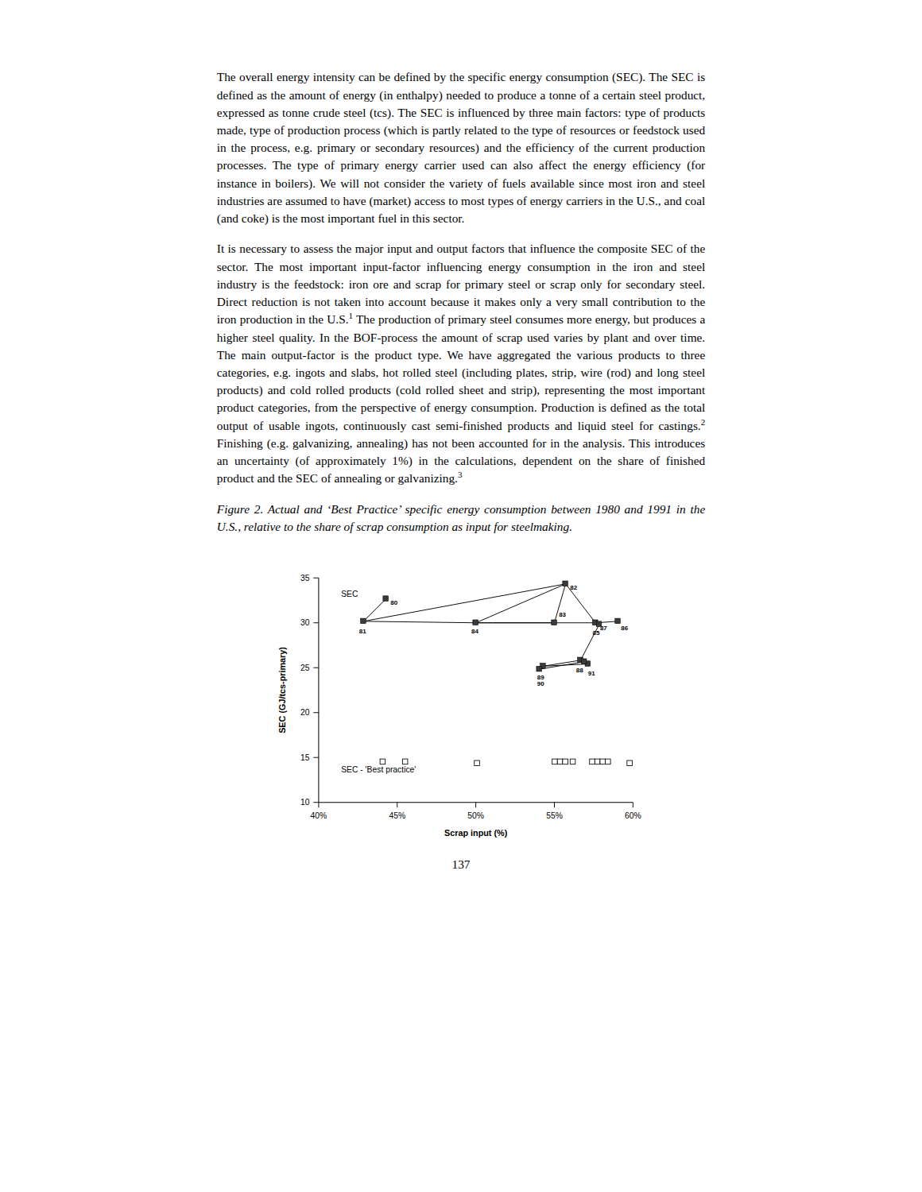The overall energy intensity can be defined by the specific energy consumption (SEC). The SEC is defined as the amount of energy (in enthalpy) needed to produce a tonne of a certain steel product, expressed as tonne crude steel (tcs). The SEC is influenced by three main factors: type of products made, type of production process (which is partly related to the type of resources or feedstock used in the process, e.g. primary or secondary resources) and the efficiency of the current production processes. The type of primary energy carrier used can also affect the energy efficiency (for instance in boilers). We will not consider the variety of fuels available since most iron and steel industries are assumed to have (market) access to most types of energy carriers in the U.S., and coal (and coke) is the most important fuel in this sector.
It is necessary to assess the major input and output factors that influence the composite SEC of the sector. The most important input-factor influencing energy consumption in the iron and steel industry is the feedstock: iron ore and scrap for primary steel or scrap only for secondary steel. Direct reduction is not taken into account because it makes only a very small contribution to the iron production in the U.S.1 The production of primary steel consumes more energy, but produces a higher steel quality. In the BOF-process the amount of scrap used varies by plant and over time. The main output-factor is the product type. We have aggregated the various products to three categories, e.g. ingots and slabs, hot rolled steel (including plates, strip, wire (rod) and long steel products) and cold rolled products (cold rolled sheet and strip), representing the most important product categories, from the perspective of energy consumption. Production is defined as the total output of usable ingots, continuously cast semi-finished products and liquid steel for castings.2 Finishing (e.g. galvanizing, annealing) has not been accounted for in the analysis. This introduces an uncertainty (of approximately 1%) in the calculations, dependent on the share of finished product and the SEC of annealing or galvanizing.3
Figure 2. Actual and ‘Best Practice’ specific energy consumption between 1980 and 1991 in the U.S., relative to the share of scrap consumption as input for steelmaking.
10 15 20 25 30 35 40% 45% 50% 55% 60% Scrap input (%) SEC (GJ/tcs-primary) SEC SEC - 'Best practice' 80 81 82 83 84 85 87 86 88 91 89 90
137